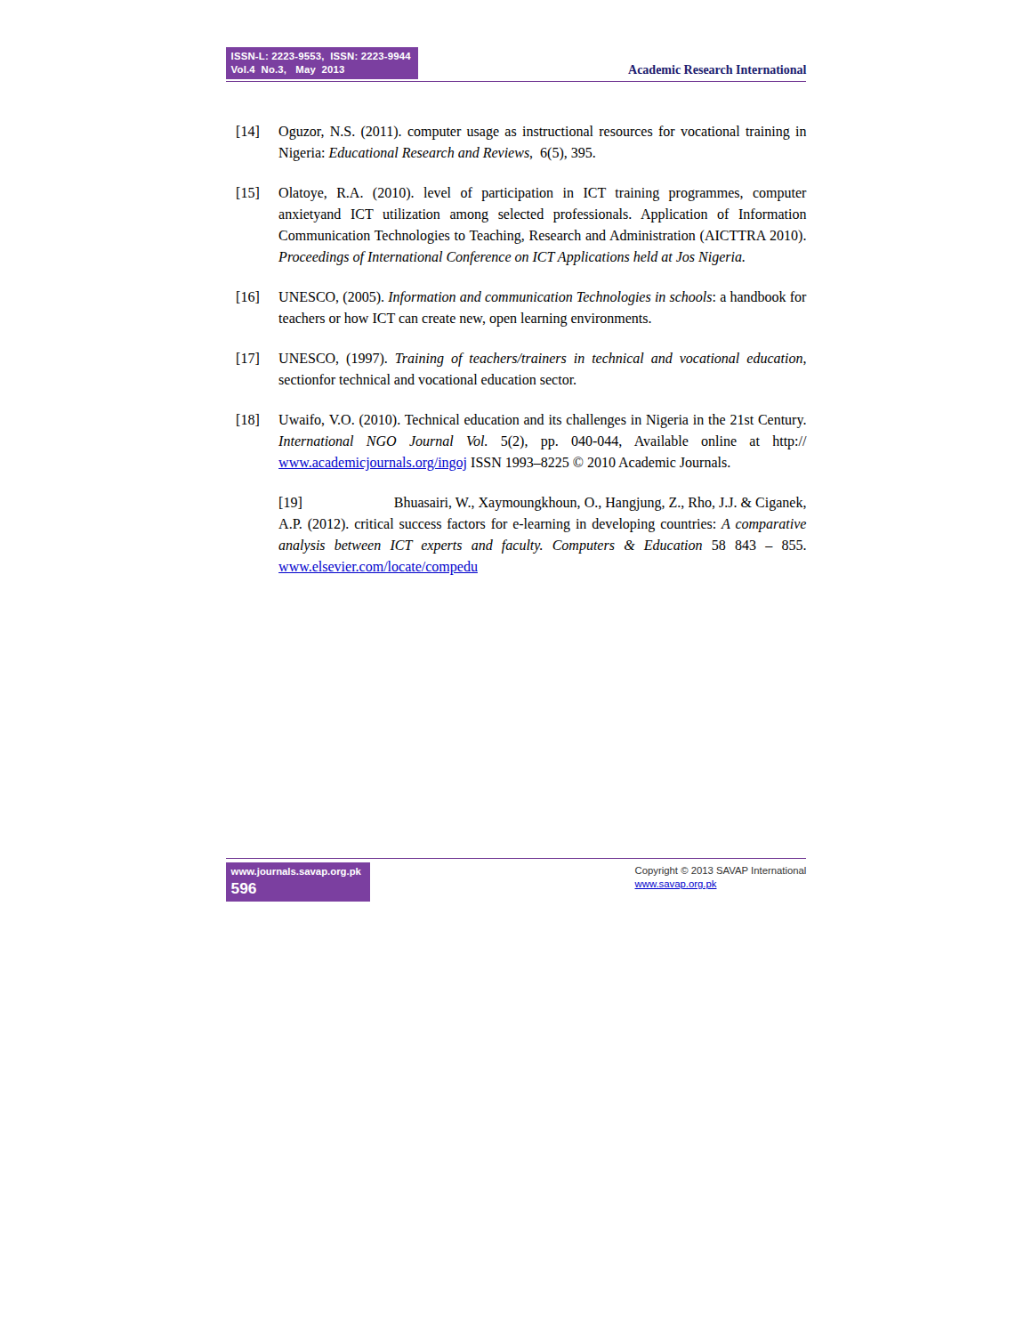ISSN-L: 2223-9553, ISSN: 2223-9944
Vol.4 No.3, May 2013
Academic Research International
[14] Oguzor, N.S. (2011). computer usage as instructional resources for vocational training in Nigeria: Educational Research and Reviews, 6(5), 395.
[15] Olatoye, R.A. (2010). level of participation in ICT training programmes, computer anxietyand ICT utilization among selected professionals. Application of Information Communication Technologies to Teaching, Research and Administration (AICTTRA 2010). Proceedings of International Conference on ICT Applications held at Jos Nigeria.
[16] UNESCO, (2005). Information and communication Technologies in schools: a handbook for teachers or how ICT can create new, open learning environments.
[17] UNESCO, (1997). Training of teachers/trainers in technical and vocational education, sectionfor technical and vocational education sector.
[18] Uwaifo, V.O. (2010). Technical education and its challenges in Nigeria in the 21st Century. International NGO Journal Vol. 5(2), pp. 040-044, Available online at http:// www.academicjournals.org/ingoj ISSN 1993–8225 © 2010 Academic Journals.
[19] Bhuasairi, W., Xaymoungkhoun, O., Hangjung, Z., Rho, J.J. & Ciganek, A.P. (2012). critical success factors for e-learning in developing countries: A comparative analysis between ICT experts and faculty. Computers & Education 58 843 – 855. www.elsevier.com/locate/compedu
www.journals.savap.org.pk 596
Copyright © 2013 SAVAP International
www.savap.org.pk